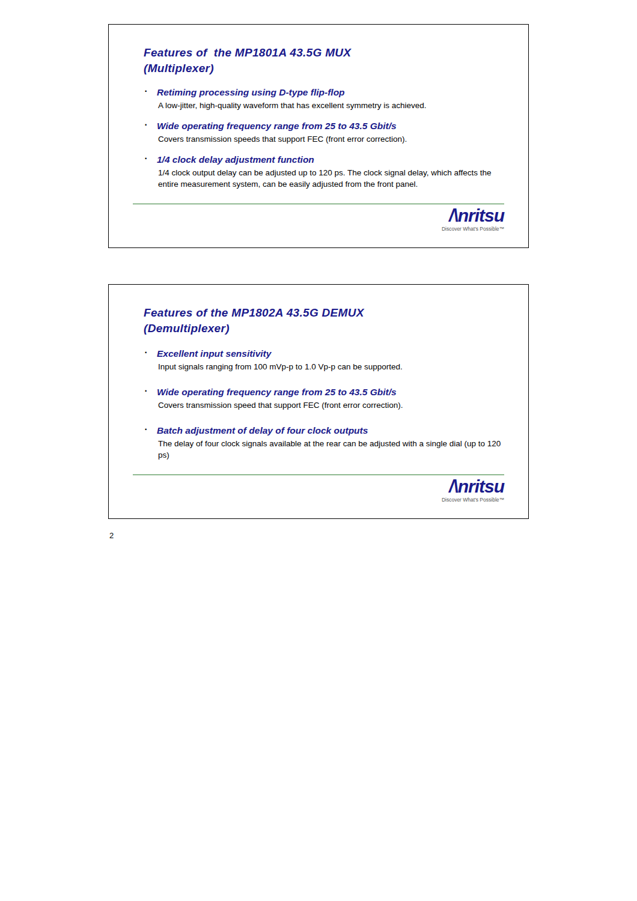Features of the MP1801A 43.5G MUX
(Multiplexer)
Retiming processing using D-type flip-flop A low-jitter, high-quality waveform that has excellent symmetry is achieved.
Wide operating frequency range from 25 to 43.5 Gbit/s Covers transmission speeds that support FEC (front error correction).
1/4 clock delay adjustment function 1/4 clock output delay can be adjusted up to 120 ps. The clock signal delay, which affects the entire measurement system, can be easily adjusted from the front panel.
/\nritsu
Discover What's Possible™
Features of the MP1802A 43.5G DEMUX
(Demultiplexer)
Excellent input sensitivity Input signals ranging from 100 mVp-p to 1.0 Vp-p can be supported.
Wide operating frequency range from 25 to 43.5 Gbit/s Covers transmission speed that support FEC (front error correction).
Batch adjustment of delay of four clock outputs The delay of four clock signals available at the rear can be adjusted with a single dial (up to 120 ps)
/\nritsu
Discover What's Possible™
2